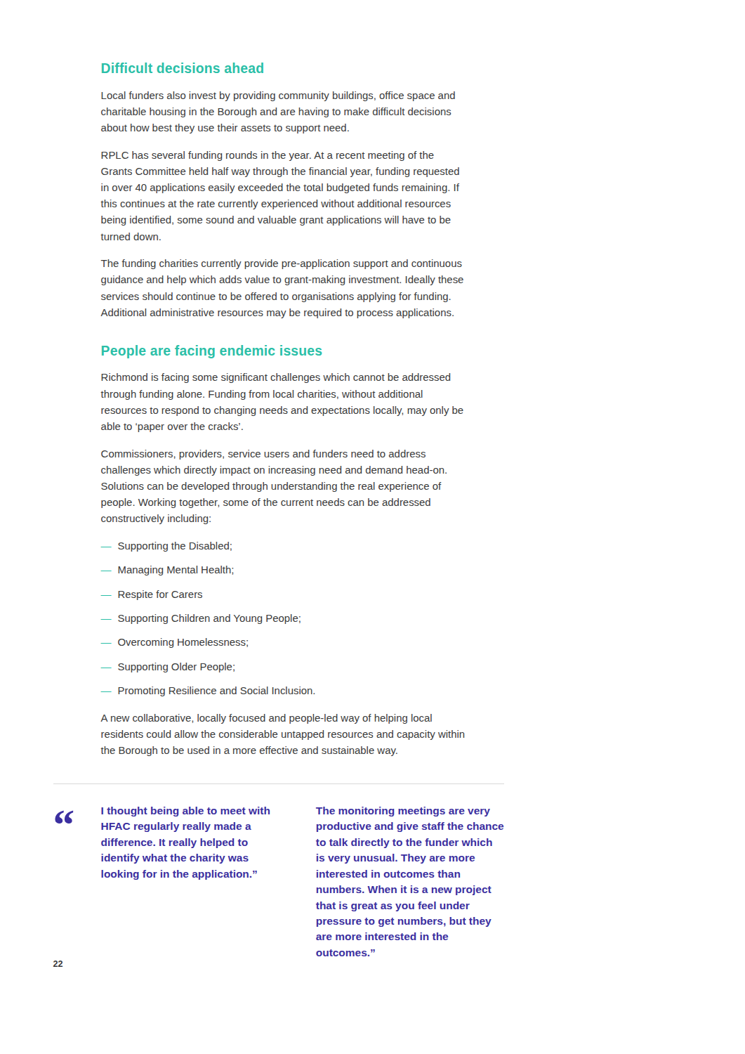Difficult decisions ahead
Local funders also invest by providing community buildings, office space and charitable housing in the Borough and are having to make difficult decisions about how best they use their assets to support need.
RPLC has several funding rounds in the year. At a recent meeting of the Grants Committee held half way through the financial year, funding requested in over 40 applications easily exceeded the total budgeted funds remaining. If this continues at the rate currently experienced without additional resources being identified, some sound and valuable grant applications will have to be turned down.
The funding charities currently provide pre-application support and continuous guidance and help which adds value to grant-making investment. Ideally these services should continue to be offered to organisations applying for funding. Additional administrative resources may be required to process applications.
People are facing endemic issues
Richmond is facing some significant challenges which cannot be addressed through funding alone. Funding from local charities, without additional resources to respond to changing needs and expectations locally, may only be able to ‘paper over the cracks’.
Commissioners, providers, service users and funders need to address challenges which directly impact on increasing need and demand head-on. Solutions can be developed through understanding the real experience of people. Working together, some of the current needs can be addressed constructively including:
Supporting the Disabled;
Managing Mental Health;
Respite for Carers
Supporting Children and Young People;
Overcoming Homelessness;
Supporting Older People;
Promoting Resilience and Social Inclusion.
A new collaborative, locally focused and people-led way of helping local residents could allow the considerable untapped resources and capacity within the Borough to be used in a more effective and sustainable way.
“
I thought being able to meet with HFAC regularly really made a difference. It really helped to identify what the charity was looking for in the application.”
The monitoring meetings are very productive and give staff the chance to talk directly to the funder which is very unusual. They are more interested in outcomes than numbers. When it is a new project that is great as you feel under pressure to get numbers, but they are more interested in the outcomes.”
22